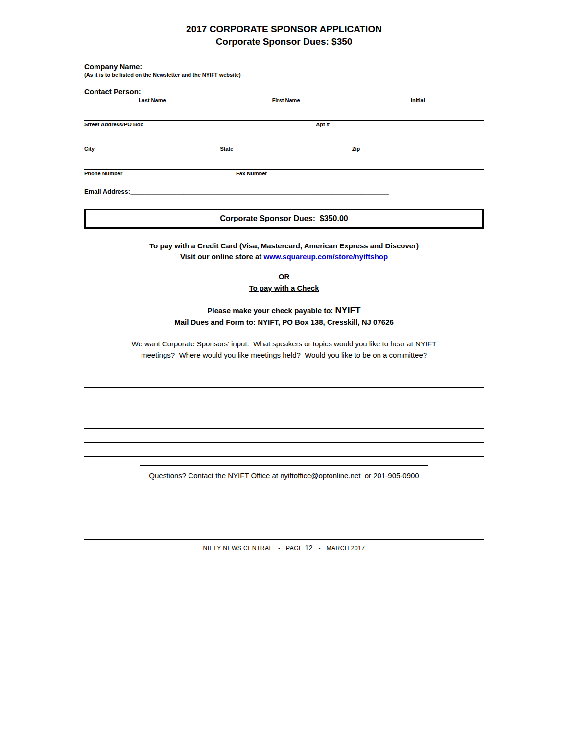2017 CORPORATE SPONSOR APPLICATION
Corporate Sponsor Dues: $350
Company Name:_______________________________________________________________________
(As it is to be listed on the Newsletter and the NYIFT website)
Contact Person:________________________________________________________________________
Last Name First Name Initial
Street Address/PO Box Apt #
City State Zip
Phone Number Fax Number
Email Address:_________________________________________________________________________
Corporate Sponsor Dues: $350.00
To pay with a Credit Card (Visa, Mastercard, American Express and Discover)
Visit our online store at www.squareup.com/store/nyiftshop
OR
To pay with a Check
Please make your check payable to: NYIFT
Mail Dues and Form to: NYIFT, PO Box 138, Cresskill, NJ 07626
We want Corporate Sponsors’ input. What speakers or topics would you like to hear at NYIFT
meetings? Where would you like meetings held? Would you like to be on a committee?
Questions? Contact the NYIFT Office at nyiftoffice@optonline.net or 201-905-0900
NIFTY NEWS CENTRAL - PAGE 12 - MARCH 2017